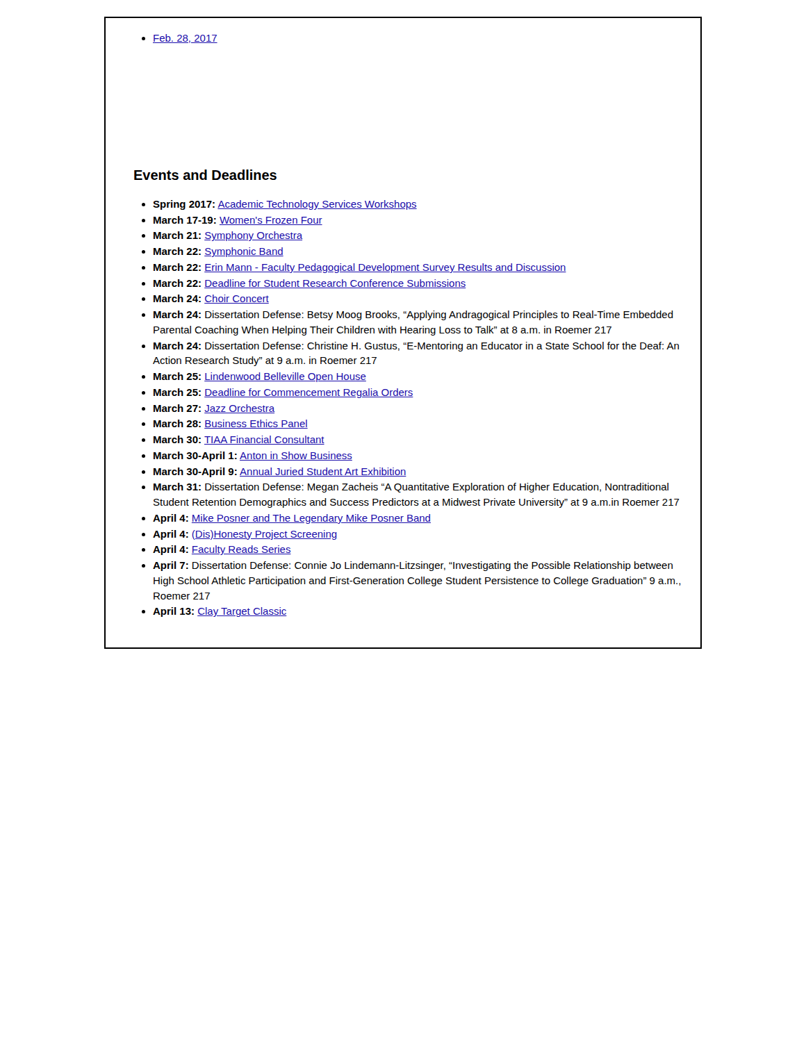Feb. 28, 2017
Events and Deadlines
Spring 2017: Academic Technology Services Workshops
March 17-19: Women's Frozen Four
March 21: Symphony Orchestra
March 22: Symphonic Band
March 22: Erin Mann - Faculty Pedagogical Development Survey Results and Discussion
March 22: Deadline for Student Research Conference Submissions
March 24: Choir Concert
March 24: Dissertation Defense: Betsy Moog Brooks, “Applying Andragogical Principles to Real-Time Embedded Parental Coaching When Helping Their Children with Hearing Loss to Talk” at 8 a.m. in Roemer 217
March 24: Dissertation Defense: Christine H. Gustus, “E-Mentoring an Educator in a State School for the Deaf: An Action Research Study” at 9 a.m. in Roemer 217
March 25: Lindenwood Belleville Open House
March 25: Deadline for Commencement Regalia Orders
March 27: Jazz Orchestra
March 28: Business Ethics Panel
March 30: TIAA Financial Consultant
March 30-April 1: Anton in Show Business
March 30-April 9: Annual Juried Student Art Exhibition
March 31: Dissertation Defense: Megan Zacheis “A Quantitative Exploration of Higher Education, Nontraditional Student Retention Demographics and Success Predictors at a Midwest Private University” at 9 a.m.in Roemer 217
April 4: Mike Posner and The Legendary Mike Posner Band
April 4: (Dis)Honesty Project Screening
April 4: Faculty Reads Series
April 7: Dissertation Defense: Connie Jo Lindemann-Litzsinger, “Investigating the Possible Relationship between High School Athletic Participation and First-Generation College Student Persistence to College Graduation” 9 a.m., Roemer 217
April 13: Clay Target Classic